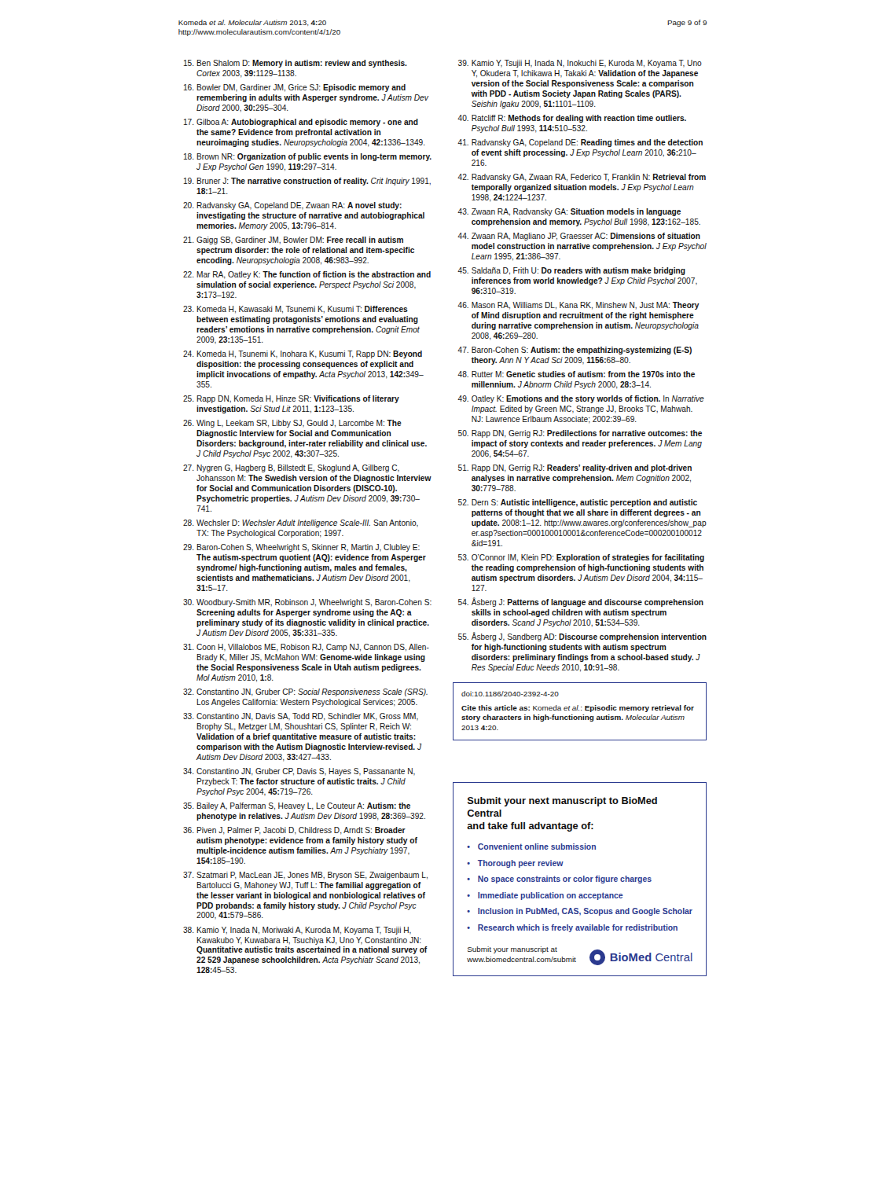Komeda et al. Molecular Autism 2013, 4: 20
http://www.molecularautism.com/content/4/1/20
Page 9 of 9
Ben Shalom D: Memory in autism: review and synthesis. Cortex 2003, 39: 1129–1138.
Bowler DM, Gardiner JM, Grice SJ: Episodic memory and remembering in adults with Asperger syndrome. J Autism Dev Disord 2000, 30: 295–304.
Gilboa A: Autobiographical and episodic memory - one and the same? Evidence from prefrontal activation in neuroimaging studies. Neuropsychologia 2004, 42: 1336–1349.
Brown NR: Organization of public events in long-term memory. J Exp Psychol Gen 1990, 119: 297–314.
Bruner J: The narrative construction of reality. Crit Inquiry 1991, 18: 1–21.
Radvansky GA, Copeland DE, Zwaan RA: A novel study: investigating the structure of narrative and autobiographical memories. Memory 2005, 13: 796–814.
Gaigg SB, Gardiner JM, Bowler DM: Free recall in autism spectrum disorder: the role of relational and item-specific encoding. Neuropsychologia 2008, 46: 983–992.
Mar RA, Oatley K: The function of fiction is the abstraction and simulation of social experience. Perspect Psychol Sci 2008, 3: 173–192.
Komeda H, Kawasaki M, Tsunemi K, Kusumi T: Differences between estimating protagonists’ emotions and evaluating readers’ emotions in narrative comprehension. Cognit Emot 2009, 23: 135–151.
Komeda H, Tsunemi K, Inohara K, Kusumi T, Rapp DN: Beyond disposition: the processing consequences of explicit and implicit invocations of empathy. Acta Psychol 2013, 142: 349–355.
Rapp DN, Komeda H, Hinze SR: Vivifications of literary investigation. Sci Stud Lit 2011, 1: 123–135.
Wing L, Leekam SR, Libby SJ, Gould J, Larcombe M: The Diagnostic Interview for Social and Communication Disorders: background, inter-rater reliability and clinical use. J Child Psychol Psyc 2002, 43: 307–325.
Nygren G, Hagberg B, Billstedt E, Skoglund A, Gillberg C, Johansson M: The Swedish version of the Diagnostic Interview for Social and Communication Disorders (DISCO-10). Psychometric properties. J Autism Dev Disord 2009, 39: 730–741.
Wechsler D: Wechsler Adult Intelligence Scale-III. San Antonio, TX: The Psychological Corporation; 1997.
Baron-Cohen S, Wheelwright S, Skinner R, Martin J, Clubley E: The autism-spectrum quotient (AQ): evidence from Asperger syndrome/ high-functioning autism, males and females, scientists and mathematicians. J Autism Dev Disord 2001, 31: 5–17.
Woodbury-Smith MR, Robinson J, Wheelwright S, Baron-Cohen S: Screening adults for Asperger syndrome using the AQ: a preliminary study of its diagnostic validity in clinical practice. J Autism Dev Disord 2005, 35: 331–335.
Coon H, Villalobos ME, Robison RJ, Camp NJ, Cannon DS, Allen-Brady K, Miller JS, McMahon WM: Genome-wide linkage using the Social Responsiveness Scale in Utah autism pedigrees. Mol Autism 2010, 1: 8.
Constantino JN, Gruber CP: Social Responsiveness Scale (SRS). Los Angeles California: Western Psychological Services; 2005.
Constantino JN, Davis SA, Todd RD, Schindler MK, Gross MM, Brophy SL, Metzger LM, Shoushtari CS, Splinter R, Reich W: Validation of a brief quantitative measure of autistic traits: comparison with the Autism Diagnostic Interview-revised. J Autism Dev Disord 2003, 33: 427–433.
Constantino JN, Gruber CP, Davis S, Hayes S, Passanante N, Przybeck T: The factor structure of autistic traits. J Child Psychol Psyc 2004, 45: 719–726.
Bailey A, Palferman S, Heavey L, Le Couteur A: Autism: the phenotype in relatives. J Autism Dev Disord 1998, 28: 369–392.
Piven J, Palmer P, Jacobi D, Childress D, Arndt S: Broader autism phenotype: evidence from a family history study of multiple-incidence autism families. Am J Psychiatry 1997, 154: 185–190.
Szatmari P, MacLean JE, Jones MB, Bryson SE, Zwaigenbaum L, Bartolucci G, Mahoney WJ, Tuff L: The familial aggregation of the lesser variant in biological and nonbiological relatives of PDD probands: a family history study. J Child Psychol Psyc 2000, 41: 579–586.
Kamio Y, Inada N, Moriwaki A, Kuroda M, Koyama T, Tsujii H, Kawakubo Y, Kuwabara H, Tsuchiya KJ, Uno Y, Constantino JN: Quantitative autistic traits ascertained in a national survey of 22 529 Japanese schoolchildren. Acta Psychiatr Scand 2013, 128: 45–53.
Kamio Y, Tsujii H, Inada N, Inokuchi E, Kuroda M, Koyama T, Uno Y, Okudera T, Ichikawa H, Takaki A: Validation of the Japanese version of the Social Responsiveness Scale: a comparison with PDD - Autism Society Japan Rating Scales (PARS). Seishin Igaku 2009, 51: 1101–1109.
Ratcliff R: Methods for dealing with reaction time outliers. Psychol Bull 1993, 114: 510–532.
Radvansky GA, Copeland DE: Reading times and the detection of event shift processing. J Exp Psychol Learn 2010, 36: 210–216.
Radvansky GA, Zwaan RA, Federico T, Franklin N: Retrieval from temporally organized situation models. J Exp Psychol Learn 1998, 24: 1224–1237.
Zwaan RA, Radvansky GA: Situation models in language comprehension and memory. Psychol Bull 1998, 123: 162–185.
Zwaan RA, Magliano JP, Graesser AC: Dimensions of situation model construction in narrative comprehension. J Exp Psychol Learn 1995, 21: 386–397.
Saldaña D, Frith U: Do readers with autism make bridging inferences from world knowledge? J Exp Child Psychol 2007, 96: 310–319.
Mason RA, Williams DL, Kana RK, Minshew N, Just MA: Theory of Mind disruption and recruitment of the right hemisphere during narrative comprehension in autism. Neuropsychologia 2008, 46: 269–280.
Baron-Cohen S: Autism: the empathizing-systemizing (E-S) theory. Ann N Y Acad Sci 2009, 1156: 68–80.
Rutter M: Genetic studies of autism: from the 1970s into the millennium. J Abnorm Child Psych 2000, 28: 3–14.
Oatley K: Emotions and the story worlds of fiction. In Narrative Impact. Edited by Green MC, Strange JJ, Brooks TC, Mahwah. NJ: Lawrence Erlbaum Associate; 2002:39–69.
Rapp DN, Gerrig RJ: Predilections for narrative outcomes: the impact of story contexts and reader preferences. J Mem Lang 2006, 54: 54–67.
Rapp DN, Gerrig RJ: Readers’ reality-driven and plot-driven analyses in narrative comprehension. Mem Cognition 2002, 30: 779–788.
Dern S: Autistic intelligence, autistic perception and autistic patterns of thought that we all share in different degrees - an update. 2008:1–12. http://www.awares.org/conferences/show_paper.asp?section=000100010001&conferenceCode=000200100012&id=191.
O’Connor IM, Klein PD: Exploration of strategies for facilitating the reading comprehension of high-functioning students with autism spectrum disorders. J Autism Dev Disord 2004, 34: 115–127.
Åsberg J: Patterns of language and discourse comprehension skills in school-aged children with autism spectrum disorders. Scand J Psychol 2010, 51: 534–539.
Åsberg J, Sandberg AD: Discourse comprehension intervention for high-functioning students with autism spectrum disorders: preliminary findings from a school-based study. J Res Special Educ Needs 2010, 10: 91–98.
doi:10.1186/2040-2392-4-20
Cite this article as: Komeda et al.: Episodic memory retrieval for story characters in high-functioning autism. Molecular Autism 2013 4: 20.
Submit your next manuscript to BioMed Central
and take full advantage of:
Convenient online submission
Thorough peer review
No space constraints or color figure charges
Immediate publication on acceptance
Inclusion in PubMed, CAS, Scopus and Google Scholar
Research which is freely available for redistribution
Submit your manuscript at
www.biomedcentral.com/submit
BioMed Central